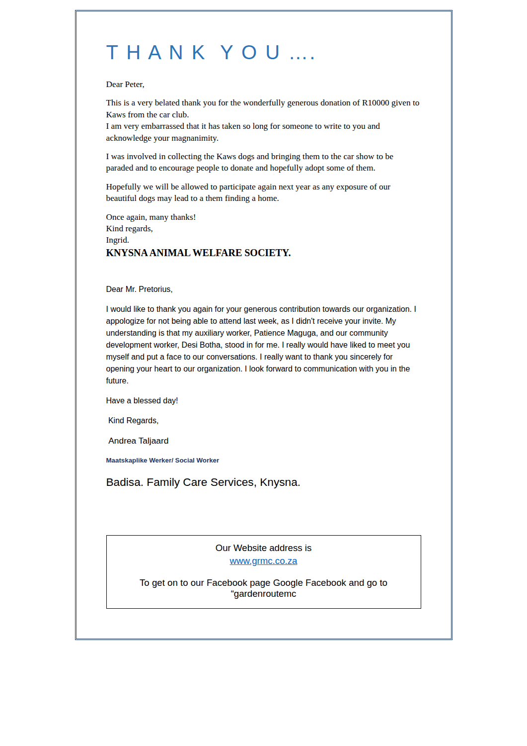T H A N K Y O U ….
Dear Peter,
This is a very belated thank you for the wonderfully generous donation of R10000 given to Kaws from the car club.
I am very embarrassed that it has taken so long for someone to write to you and acknowledge your magnanimity.
I was involved in collecting the Kaws dogs and bringing them to the car show to be paraded and to encourage people to donate and hopefully adopt some of them.
Hopefully we will be allowed to participate again next year as any exposure of our beautiful dogs may lead to a them finding a home.
Once again, many thanks!
Kind regards,
Ingrid.
KNYSNA ANIMAL WELFARE SOCIETY.
Dear Mr. Pretorius,
I would like to thank you again for your generous contribution towards our organization. I appologize for not being able to attend last week, as I didn't receive your invite. My understanding is that my auxiliary worker, Patience Maguga, and our community development worker, Desi Botha, stood in for me. I really would have liked to meet you myself and put a face to our conversations. I really want to thank you sincerely for opening your heart to our organization. I look forward to communication with you in the future.
Have a blessed day!
Kind Regards,
Andrea Taljaard
Maatskaplike Werker/ Social Worker
Badisa. Family Care Services, Knysna.
Our Website address is
www.grmc.co.za
To get on to our Facebook page Google Facebook and go to “gardenroutemc